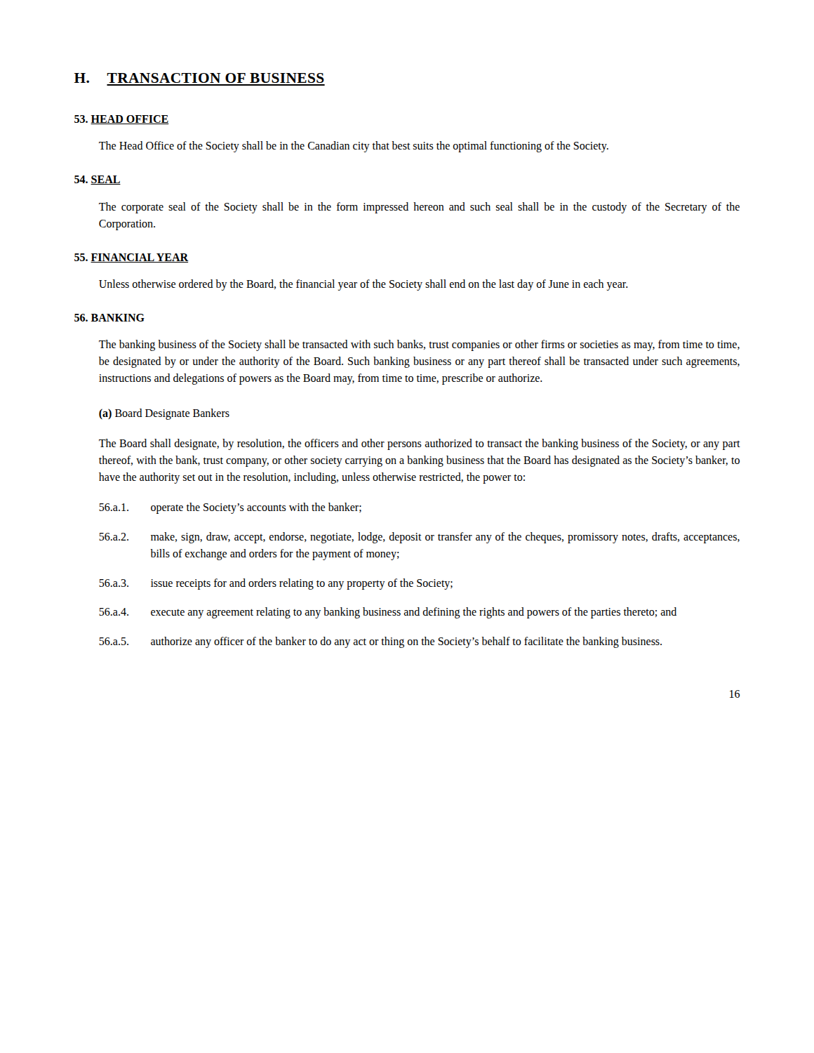H. TRANSACTION OF BUSINESS
53. HEAD OFFICE
The Head Office of the Society shall be in the Canadian city that best suits the optimal functioning of the Society.
54. SEAL
The corporate seal of the Society shall be in the form impressed hereon and such seal shall be in the custody of the Secretary of the Corporation.
55. FINANCIAL YEAR
Unless otherwise ordered by the Board, the financial year of the Society shall end on the last day of June in each year.
56. BANKING
The banking business of the Society shall be transacted with such banks, trust companies or other firms or societies as may, from time to time, be designated by or under the authority of the Board. Such banking business or any part thereof shall be transacted under such agreements, instructions and delegations of powers as the Board may, from time to time, prescribe or authorize.
(a) Board Designate Bankers
The Board shall designate, by resolution, the officers and other persons authorized to transact the banking business of the Society, or any part thereof, with the bank, trust company, or other society carrying on a banking business that the Board has designated as the Society’s banker, to have the authority set out in the resolution, including, unless otherwise restricted, the power to:
56.a.1. operate the Society’s accounts with the banker;
56.a.2. make, sign, draw, accept, endorse, negotiate, lodge, deposit or transfer any of the cheques, promissory notes, drafts, acceptances, bills of exchange and orders for the payment of money;
56.a.3. issue receipts for and orders relating to any property of the Society;
56.a.4. execute any agreement relating to any banking business and defining the rights and powers of the parties thereto; and
56.a.5. authorize any officer of the banker to do any act or thing on the Society’s behalf to facilitate the banking business.
16